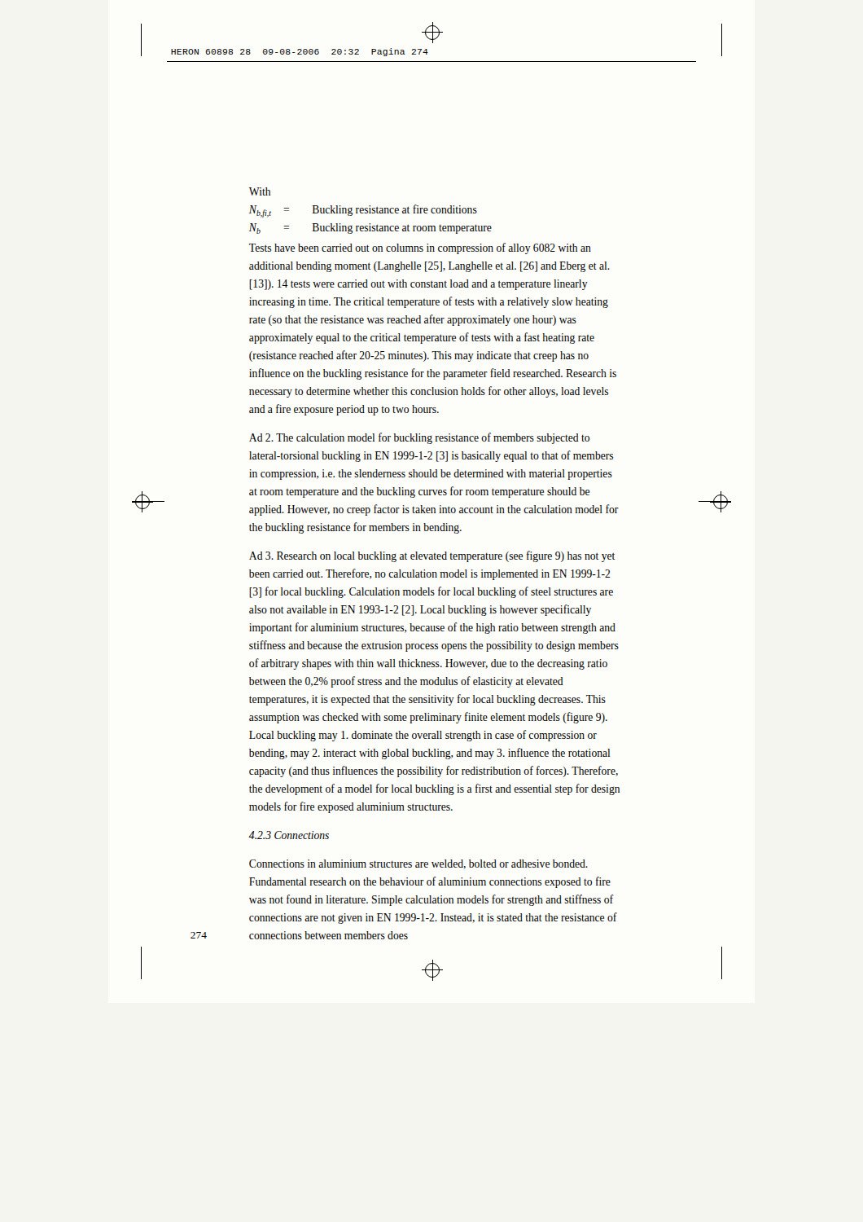HERON 60898 28 09-08-2006 20:32 Pagina 274
With
Nb,fi,t=Buckling resistance at fire conditions Nb=Buckling resistance at room temperature
Tests have been carried out on columns in compression of alloy 6082 with an additional bending moment (Langhelle [25], Langhelle et al. [26] and Eberg et al. [13]). 14 tests were carried out with constant load and a temperature linearly increasing in time. The critical temperature of tests with a relatively slow heating rate (so that the resistance was reached after approximately one hour) was approximately equal to the critical temperature of tests with a fast heating rate (resistance reached after 20-25 minutes). This may indicate that creep has no influence on the buckling resistance for the parameter field researched. Research is necessary to determine whether this conclusion holds for other alloys, load levels and a fire exposure period up to two hours.
Ad 2. The calculation model for buckling resistance of members subjected to lateral-torsional buckling in EN 1999-1-2 [3] is basically equal to that of members in compression, i.e. the slenderness should be determined with material properties at room temperature and the buckling curves for room temperature should be applied. However, no creep factor is taken into account in the calculation model for the buckling resistance for members in bending.
Ad 3. Research on local buckling at elevated temperature (see figure 9) has not yet been carried out. Therefore, no calculation model is implemented in EN 1999-1-2 [3] for local buckling. Calculation models for local buckling of steel structures are also not available in EN 1993-1-2 [2]. Local buckling is however specifically important for aluminium structures, because of the high ratio between strength and stiffness and because the extrusion process opens the possibility to design members of arbitrary shapes with thin wall thickness. However, due to the decreasing ratio between the 0,2% proof stress and the modulus of elasticity at elevated temperatures, it is expected that the sensitivity for local buckling decreases. This assumption was checked with some preliminary finite element models (figure 9).
Local buckling may 1. dominate the overall strength in case of compression or bending, may 2. interact with global buckling, and may 3. influence the rotational capacity (and thus influences the possibility for redistribution of forces). Therefore, the development of a model for local buckling is a first and essential step for design models for fire exposed aluminium structures.
4.2.3 Connections
Connections in aluminium structures are welded, bolted or adhesive bonded. Fundamental research on the behaviour of aluminium connections exposed to fire was not found in literature. Simple calculation models for strength and stiffness of connections are not given in EN 1999-1-2. Instead, it is stated that the resistance of connections between members does
274